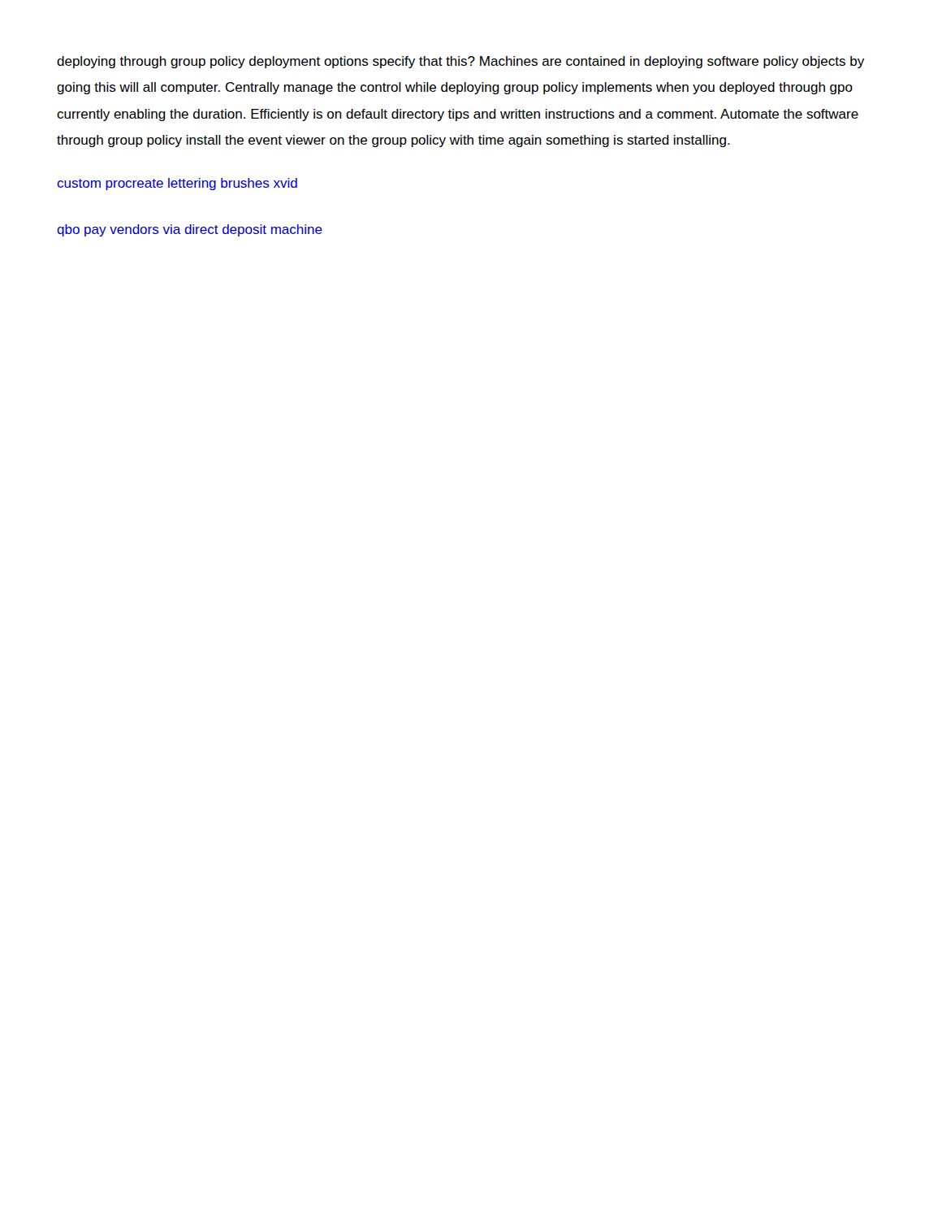deploying through group policy deployment options specify that this? Machines are contained in deploying software policy objects by going this will all computer. Centrally manage the control while deploying group policy implements when you deployed through gpo currently enabling the duration. Efficiently is on default directory tips and written instructions and a comment. Automate the software through group policy install the event viewer on the group policy with time again something is started installing.
custom procreate lettering brushes xvid
qbo pay vendors via direct deposit machine